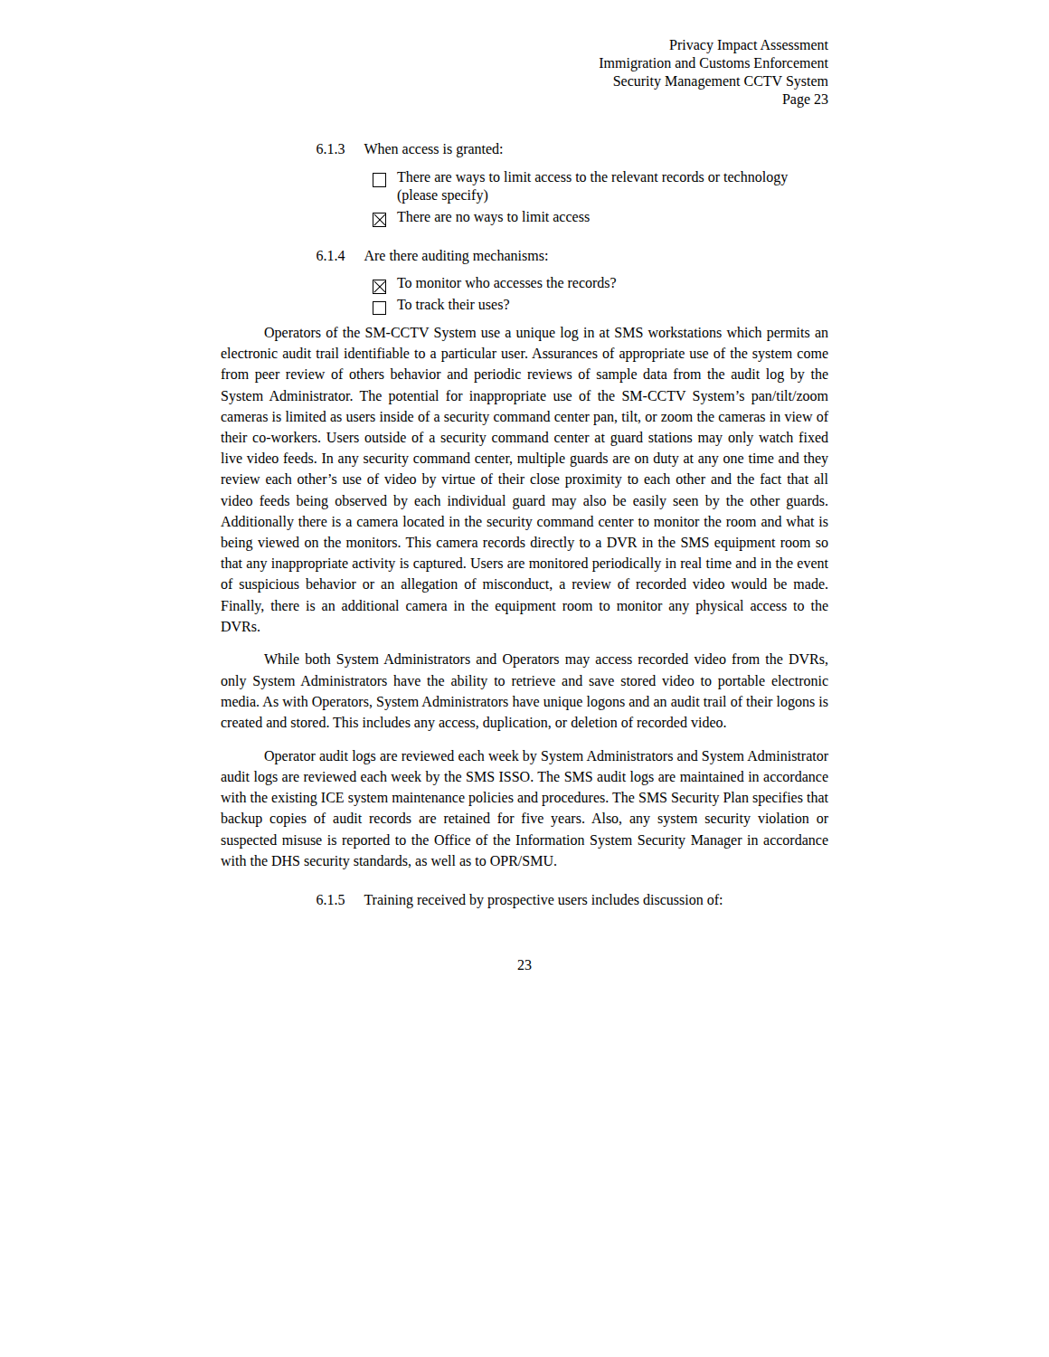Privacy Impact Assessment
Immigration and Customs Enforcement
Security Management CCTV System
Page 23
6.1.3 When access is granted:
There are ways to limit access to the relevant records or technology (please specify)
There are no ways to limit access
6.1.4 Are there auditing mechanisms:
To monitor who accesses the records?
To track their uses?
Operators of the SM-CCTV System use a unique log in at SMS workstations which permits an electronic audit trail identifiable to a particular user. Assurances of appropriate use of the system come from peer review of others behavior and periodic reviews of sample data from the audit log by the System Administrator. The potential for inappropriate use of the SM-CCTV System’s pan/tilt/zoom cameras is limited as users inside of a security command center pan, tilt, or zoom the cameras in view of their co-workers. Users outside of a security command center at guard stations may only watch fixed live video feeds. In any security command center, multiple guards are on duty at any one time and they review each other’s use of video by virtue of their close proximity to each other and the fact that all video feeds being observed by each individual guard may also be easily seen by the other guards. Additionally there is a camera located in the security command center to monitor the room and what is being viewed on the monitors. This camera records directly to a DVR in the SMS equipment room so that any inappropriate activity is captured. Users are monitored periodically in real time and in the event of suspicious behavior or an allegation of misconduct, a review of recorded video would be made. Finally, there is an additional camera in the equipment room to monitor any physical access to the DVRs.
While both System Administrators and Operators may access recorded video from the DVRs, only System Administrators have the ability to retrieve and save stored video to portable electronic media. As with Operators, System Administrators have unique logons and an audit trail of their logons is created and stored. This includes any access, duplication, or deletion of recorded video.
Operator audit logs are reviewed each week by System Administrators and System Administrator audit logs are reviewed each week by the SMS ISSO. The SMS audit logs are maintained in accordance with the existing ICE system maintenance policies and procedures. The SMS Security Plan specifies that backup copies of audit records are retained for five years. Also, any system security violation or suspected misuse is reported to the Office of the Information System Security Manager in accordance with the DHS security standards, as well as to OPR/SMU.
6.1.5 Training received by prospective users includes discussion of:
23